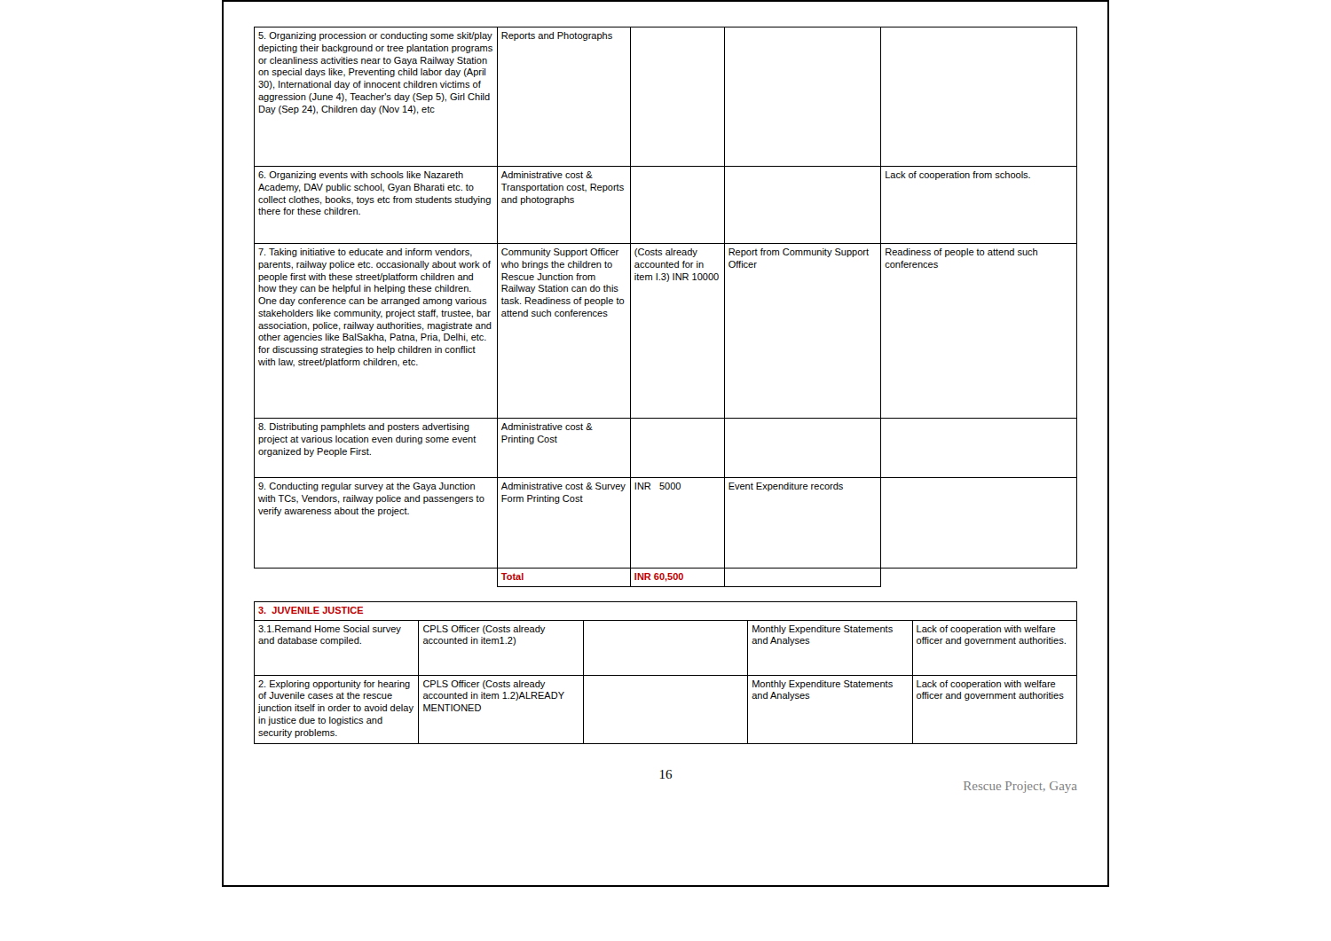| 5. Organizing procession or conducting some skit/play depicting their background or tree plantation programs or cleanliness activities near to Gaya Railway Station on special days like, Preventing child labor day (April 30), International day of innocent children victims of aggression (June 4), Teacher's day (Sep 5), Girl Child Day (Sep 24), Children day (Nov 14), etc | Reports and Photographs | | | |
| 6. Organizing events with schools like Nazareth Academy, DAV public school, Gyan Bharati etc. to collect clothes, books, toys etc from students studying there for these children. | Administrative cost & Transportation cost, Reports and photographs | | | Lack of cooperation from schools. |
| 7. Taking initiative to educate and inform vendors, parents, railway police etc. occasionally about work of people first with these street/platform children and how they can be helpful in helping these children. One day conference can be arranged among various stakeholders like community, project staff, trustee, bar association, police, railway authorities, magistrate and other agencies like BalSakha, Patna, Pria, Delhi, etc. for discussing strategies to help children in conflict with law, street/platform children, etc. | Community Support Officer who brings the children to Rescue Junction from Railway Station can do this task. Readiness of people to attend such conferences | (Costs already accounted for in item I.3) INR 10000 | Report from Community Support Officer | Readiness of people to attend such conferences |
| 8. Distributing pamphlets and posters advertising project at various location even during some event organized by People First. | Administrative cost & Printing Cost | | | |
| 9. Conducting regular survey at the Gaya Junction with TCs, Vendors, railway police and passengers to verify awareness about the project. | Administrative cost & Survey Form Printing Cost | INR 5000 | Event Expenditure records | |
| | Total | INR 60,500 | | |
| 3. JUVENILE JUSTICE |
| 3.1.Remand Home Social survey and database compiled. | CPLS Officer (Costs already accounted in item1.2) | | Monthly Expenditure Statements and Analyses | Lack of cooperation with welfare officer and government authorities. |
| 2. Exploring opportunity for hearing of Juvenile cases at the rescue junction itself in order to avoid delay in justice due to logistics and security problems. | CPLS Officer (Costs already accounted in item 1.2)ALREADY MENTIONED | | Monthly Expenditure Statements and Analyses | Lack of cooperation with welfare officer and government authorities |
16
Rescue Project, Gaya